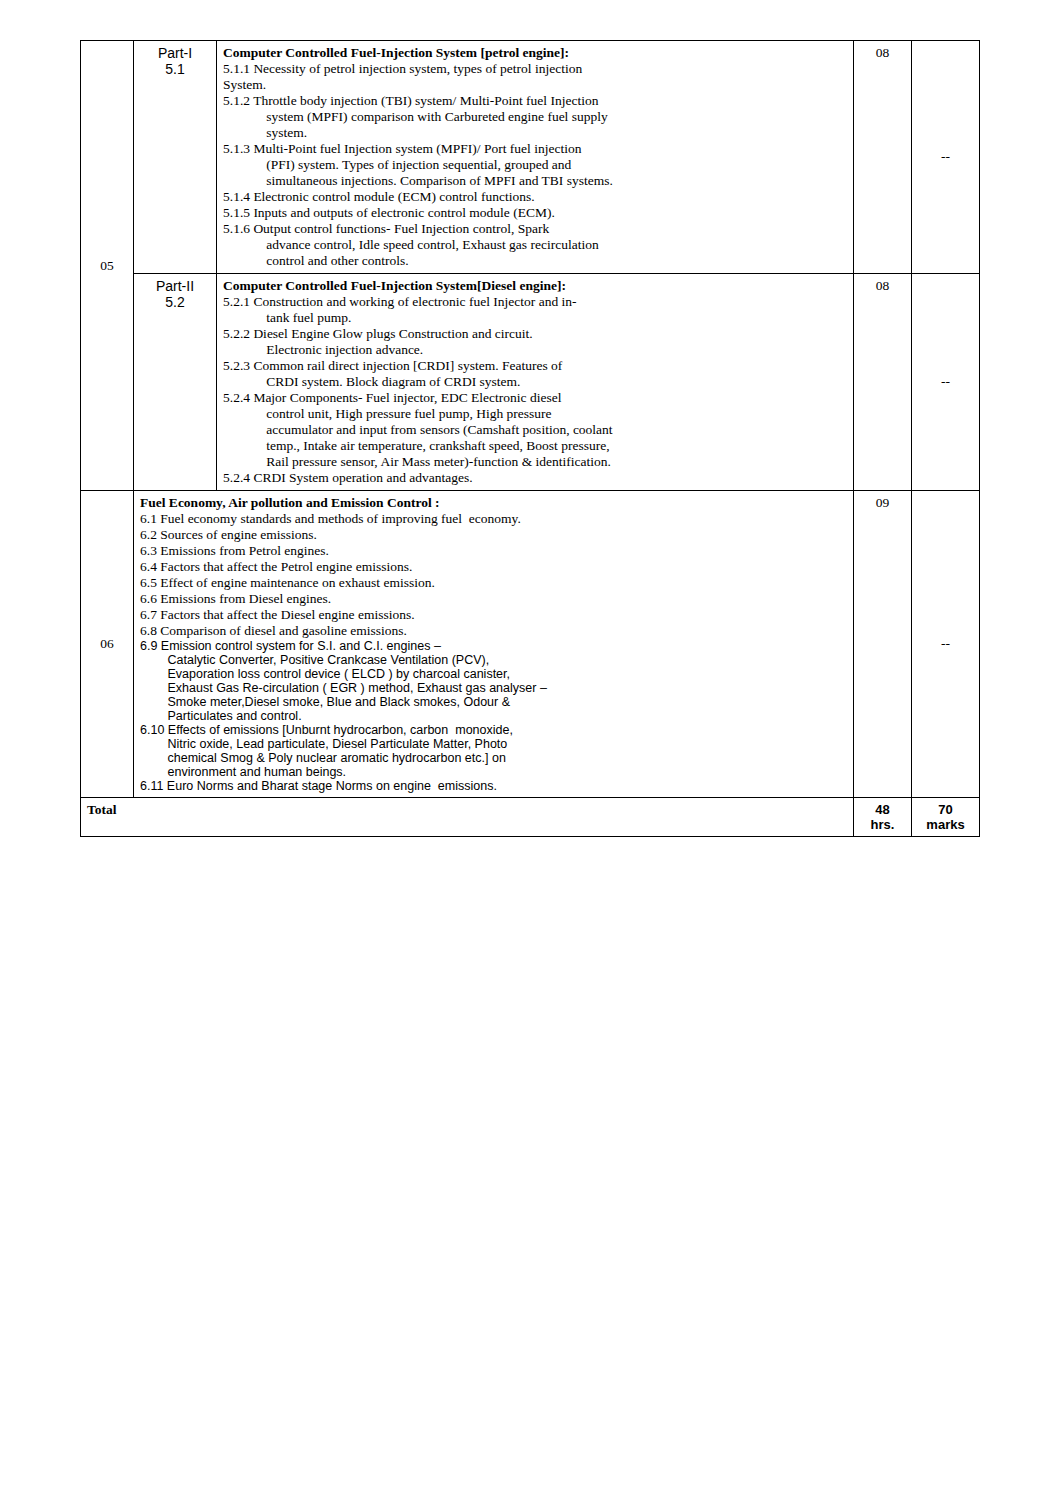| 05 | Part-I 5.1 | Computer Controlled Fuel-Injection System [petrol engine]: 5.1.1 Necessity of petrol injection system, types of petrol injection System. 5.1.2 Throttle body injection (TBI) system/ Multi-Point fuel Injection system (MPFI) comparison with Carbureted engine fuel supply system. 5.1.3 Multi-Point fuel Injection system (MPFI)/ Port fuel injection (PFI) system. Types of injection sequential, grouped and simultaneous injections. Comparison of MPFI and TBI systems. 5.1.4 Electronic control module (ECM) control functions. 5.1.5 Inputs and outputs of electronic control module (ECM). 5.1.6 Output control functions- Fuel Injection control, Spark advance control, Idle speed control, Exhaust gas recirculation control and other controls. | 08 | -- |
| Part-II 5.2 | Computer Controlled Fuel-Injection System[Diesel engine]: 5.2.1 Construction and working of electronic fuel Injector and in- tank fuel pump. 5.2.2 Diesel Engine Glow plugs Construction and circuit. Electronic injection advance. 5.2.3 Common rail direct injection [CRDI] system. Features of CRDI system. Block diagram of CRDI system. 5.2.4 Major Components- Fuel injector, EDC Electronic diesel control unit, High pressure fuel pump, High pressure accumulator and input from sensors (Camshaft position, coolant temp., Intake air temperature, crankshaft speed, Boost pressure, Rail pressure sensor, Air Mass meter)-function & identification. 5.2.4 CRDI System operation and advantages. | 08 | -- |
| 06 | Fuel Economy, Air pollution and Emission Control : 6.1 Fuel economy standards and methods of improving fuel economy. 6.2 Sources of engine emissions. 6.3 Emissions from Petrol engines. 6.4 Factors that affect the Petrol engine emissions. 6.5 Effect of engine maintenance on exhaust emission. 6.6 Emissions from Diesel engines. 6.7 Factors that affect the Diesel engine emissions. 6.8 Comparison of diesel and gasoline emissions. 6.9 Emission control system for S.I. and C.I. engines – Catalytic Converter, Positive Crankcase Ventilation (PCV), Evaporation loss control device ( ELCD ) by charcoal canister, Exhaust Gas Re-circulation ( EGR ) method, Exhaust gas analyser – Smoke meter,Diesel smoke, Blue and Black smokes, Odour & Particulates and control. 6.10 Effects of emissions [Unburnt hydrocarbon, carbon monoxide, Nitric oxide, Lead particulate, Diesel Particulate Matter, Photo chemical Smog & Poly nuclear aromatic hydrocarbon etc.] on environment and human beings. 6.11 Euro Norms and Bharat stage Norms on engine emissions. | 09 | -- |
| Total | 48 hrs. | 70 marks |